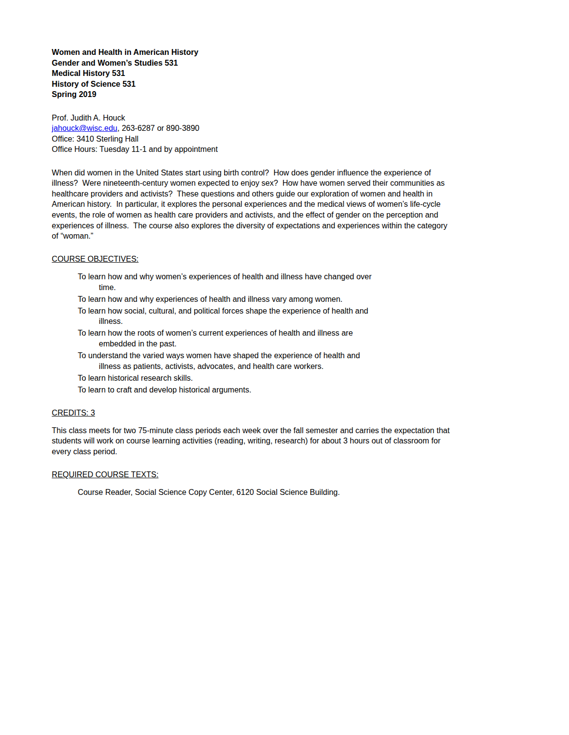Women and Health in American History
Gender and Women’s Studies 531
Medical History 531
History of Science 531
Spring 2019
Prof. Judith A. Houck
jahouck@wisc.edu, 263-6287 or 890-3890
Office: 3410 Sterling Hall
Office Hours: Tuesday 11-1 and by appointment
When did women in the United States start using birth control? How does gender influence the experience of illness? Were nineteenth-century women expected to enjoy sex? How have women served their communities as healthcare providers and activists? These questions and others guide our exploration of women and health in American history. In particular, it explores the personal experiences and the medical views of women’s life-cycle events, the role of women as health care providers and activists, and the effect of gender on the perception and experiences of illness. The course also explores the diversity of expectations and experiences within the category of “woman.”
COURSE OBJECTIVES:
To learn how and why women’s experiences of health and illness have changed over time.
To learn how and why experiences of health and illness vary among women.
To learn how social, cultural, and political forces shape the experience of health and illness.
To learn how the roots of women’s current experiences of health and illness are embedded in the past.
To understand the varied ways women have shaped the experience of health and illness as patients, activists, advocates, and health care workers.
To learn historical research skills.
To learn to craft and develop historical arguments.
CREDITS: 3
This class meets for two 75-minute class periods each week over the fall semester and carries the expectation that students will work on course learning activities (reading, writing, research) for about 3 hours out of classroom for every class period.
REQUIRED COURSE TEXTS:
Course Reader, Social Science Copy Center, 6120 Social Science Building.